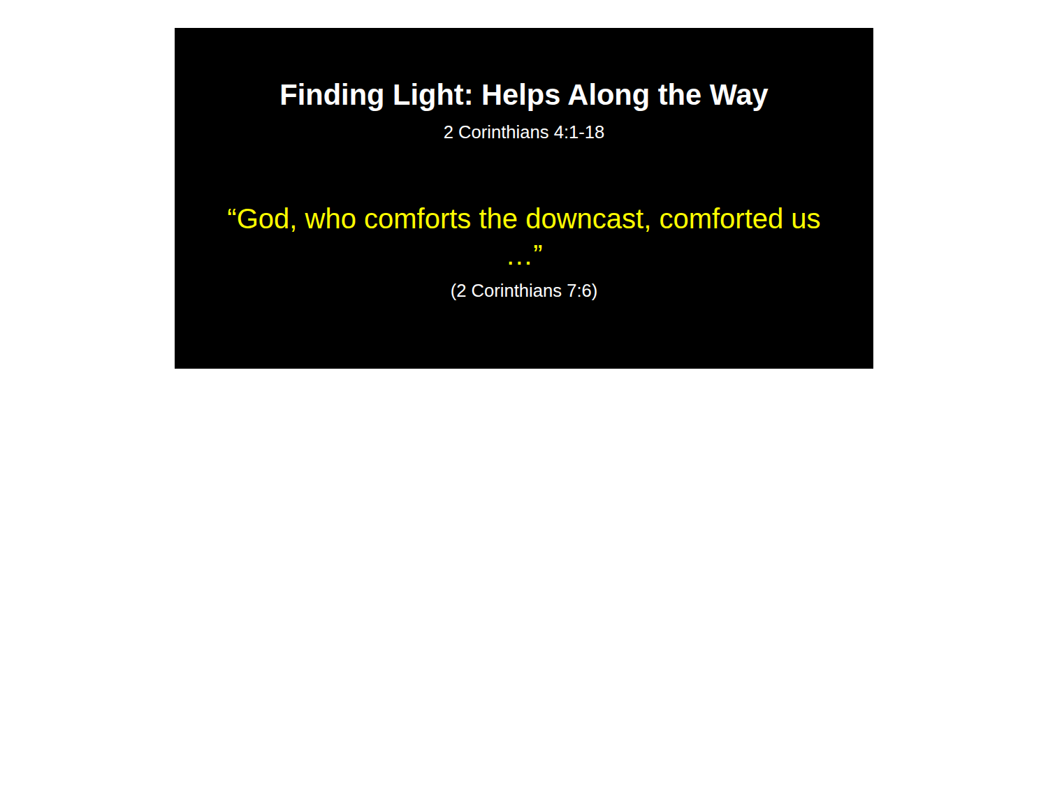Finding Light: Helps Along the Way
2 Corinthians 4:1-18
“God, who comforts the downcast, comforted us …”
(2 Corinthians 7:6)